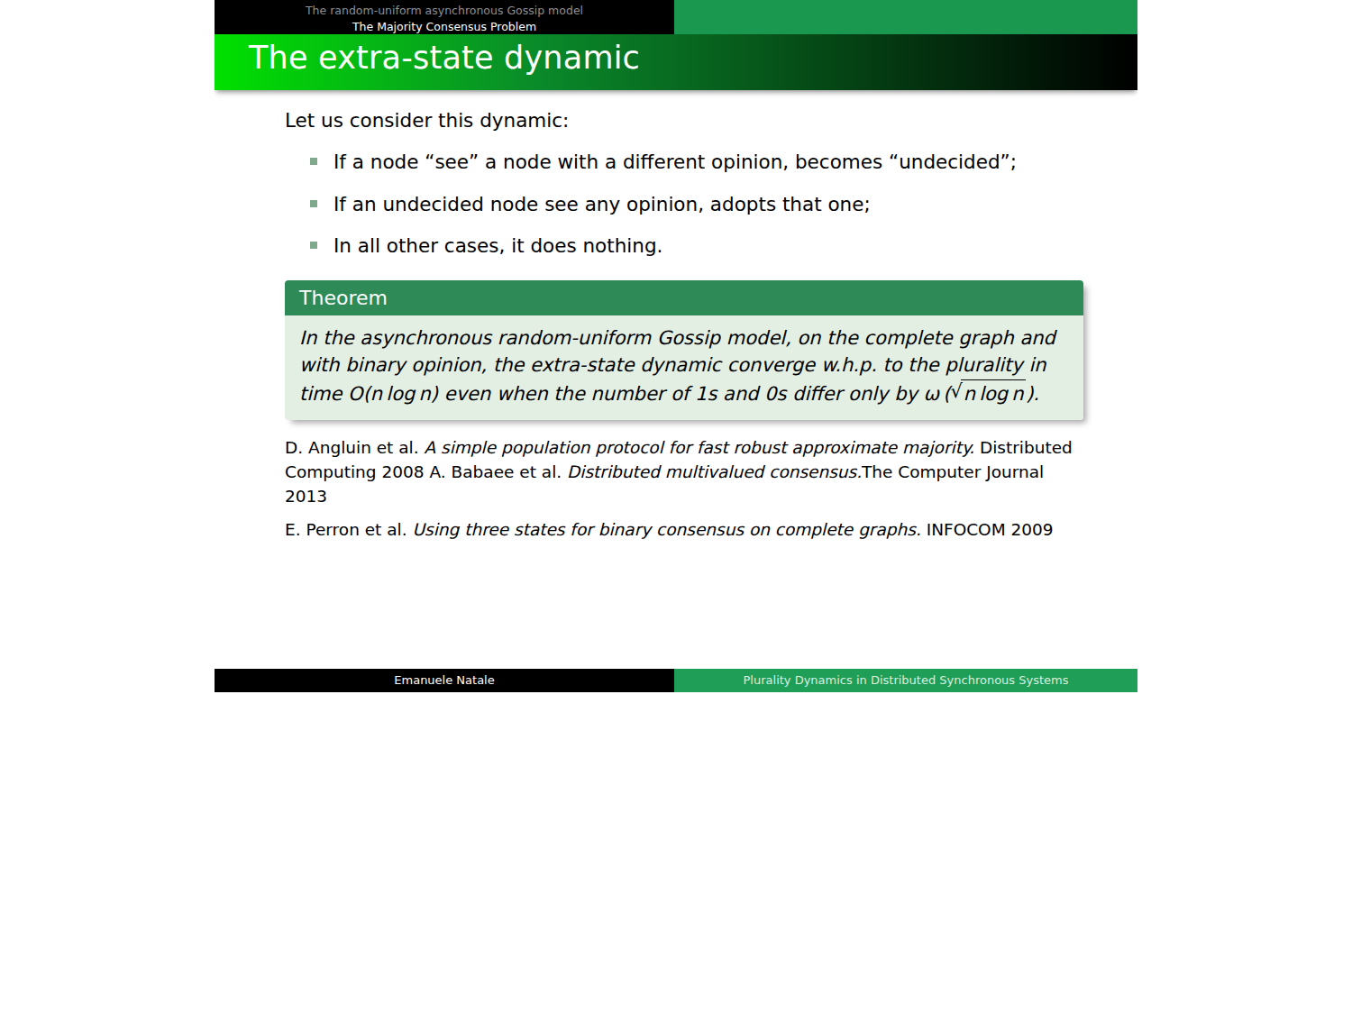The random-uniform asynchronous Gossip model
The Majority Consensus Problem
The extra-state dynamic
Let us consider this dynamic:
If a node “see” a node with a different opinion, becomes “undecided”;
If an undecided node see any opinion, adopts that one;
In all other cases, it does nothing.
Theorem
In the asynchronous random-uniform Gossip model, on the complete graph and with binary opinion, the extra-state dynamic converge w.h.p. to the plurality in time O(n log n) even when the number of 1s and 0s differ only by ω (n log n).
D. Angluin et al. A simple population protocol for fast robust approximate majority. Distributed Computing 2008 A. Babaee et al. Distributed multivalued consensus. The Computer Journal 2013
E. Perron et al. Using three states for binary consensus on complete graphs. INFOCOM 2009
Emanuele Natale
Plurality Dynamics in Distributed Synchronous Systems